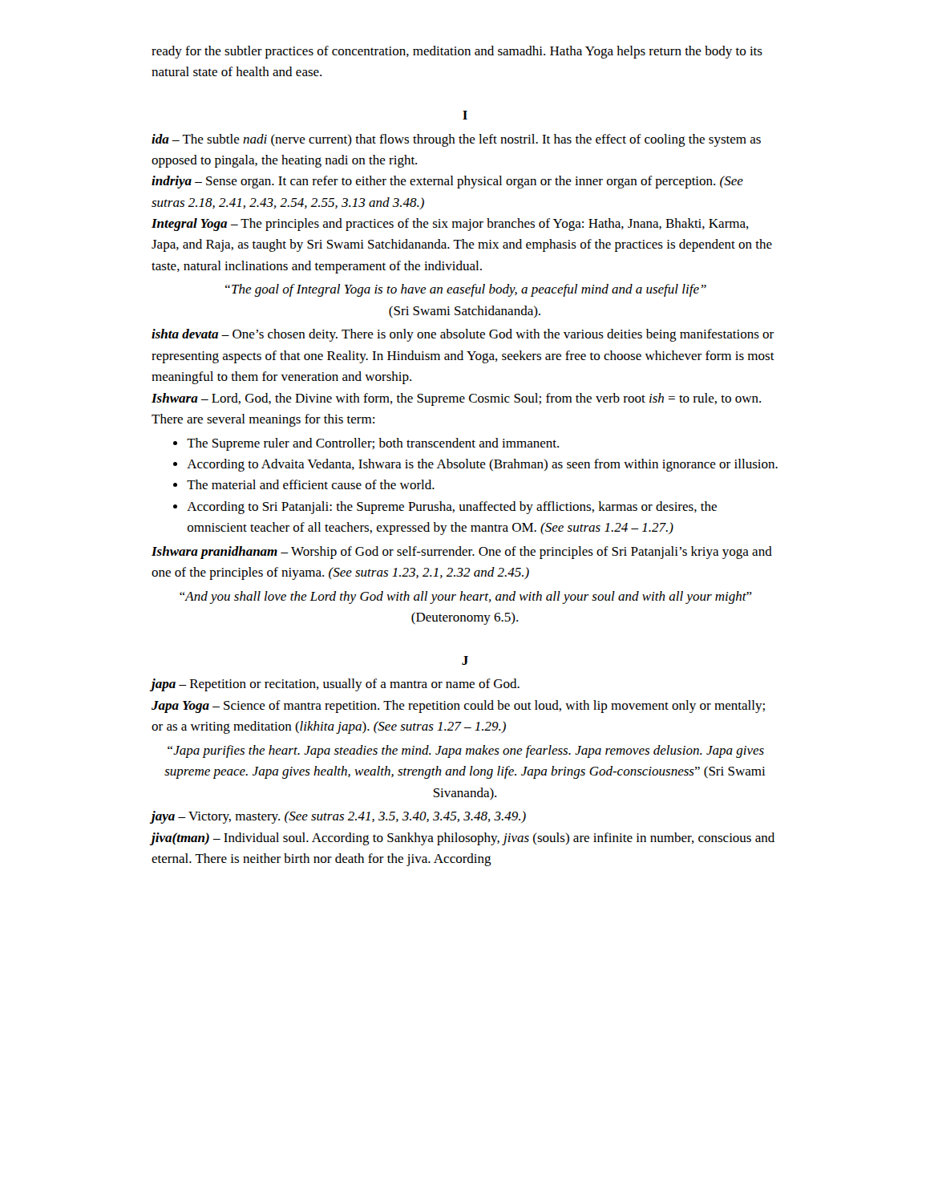ready for the subtler practices of concentration, meditation and samadhi. Hatha Yoga helps return the body to its natural state of health and ease.
I
ida – The subtle nadi (nerve current) that flows through the left nostril. It has the effect of cooling the system as opposed to pingala, the heating nadi on the right.
indriya – Sense organ. It can refer to either the external physical organ or the inner organ of perception. (See sutras 2.18, 2.41, 2.43, 2.54, 2.55, 3.13 and 3.48.)
Integral Yoga – The principles and practices of the six major branches of Yoga: Hatha, Jnana, Bhakti, Karma, Japa, and Raja, as taught by Sri Swami Satchidananda. The mix and emphasis of the practices is dependent on the taste, natural inclinations and temperament of the individual.
“The goal of Integral Yoga is to have an easeful body, a peaceful mind and a useful life”
(Sri Swami Satchidananda).
ishta devata – One’s chosen deity. There is only one absolute God with the various deities being manifestations or representing aspects of that one Reality. In Hinduism and Yoga, seekers are free to choose whichever form is most meaningful to them for veneration and worship.
Ishwara – Lord, God, the Divine with form, the Supreme Cosmic Soul; from the verb root ish = to rule, to own.
There are several meanings for this term:
The Supreme ruler and Controller; both transcendent and immanent.
According to Advaita Vedanta, Ishwara is the Absolute (Brahman) as seen from within ignorance or illusion.
The material and efficient cause of the world.
According to Sri Patanjali: the Supreme Purusha, unaffected by afflictions, karmas or desires, the omniscient teacher of all teachers, expressed by the mantra OM. (See sutras 1.24 – 1.27.)
Ishwara pranidhanam – Worship of God or self-surrender. One of the principles of Sri Patanjali’s kriya yoga and one of the principles of niyama. (See sutras 1.23, 2.1, 2.32 and 2.45.)
“And you shall love the Lord thy God with all your heart, and with all your soul and with all your might” (Deuteronomy 6.5).
J
japa – Repetition or recitation, usually of a mantra or name of God.
Japa Yoga – Science of mantra repetition. The repetition could be out loud, with lip movement only or mentally; or as a writing meditation (likhita japa). (See sutras 1.27 – 1.29.)
“Japa purifies the heart. Japa steadies the mind. Japa makes one fearless. Japa removes delusion. Japa gives supreme peace. Japa gives health, wealth, strength and long life. Japa brings God-consciousness” (Sri Swami Sivananda).
jaya – Victory, mastery. (See sutras 2.41, 3.5, 3.40, 3.45, 3.48, 3.49.)
jiva(tman) – Individual soul. According to Sankhya philosophy, jivas (souls) are infinite in number, conscious and eternal. There is neither birth nor death for the jiva. According